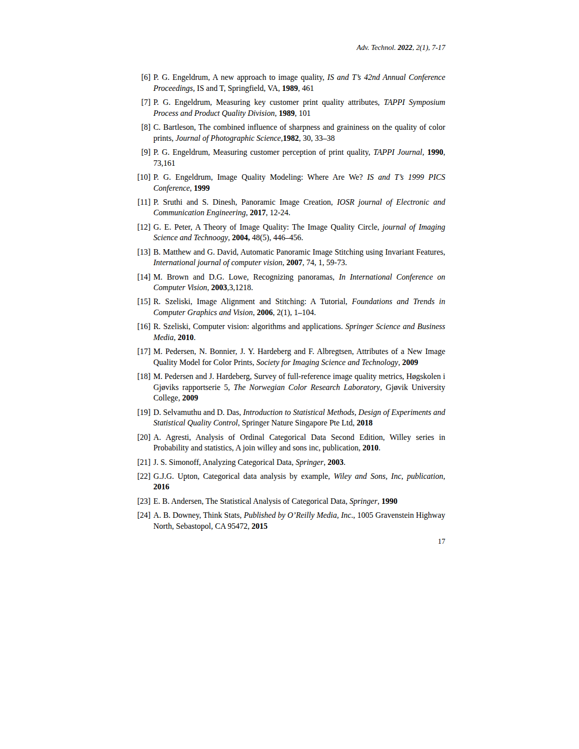Adv. Technol. 2022, 2(1), 7-17
[6] P. G. Engeldrum, A new approach to image quality, IS and T’s 42nd Annual Conference Proceedings, IS and T, Springfield, VA, 1989, 461
[7] P. G. Engeldrum, Measuring key customer print quality attributes, TAPPI Symposium Process and Product Quality Division, 1989, 101
[8] C. Bartleson, The combined influence of sharpness and graininess on the quality of color prints, Journal of Photographic Science,1982, 30, 33–38
[9] P. G. Engeldrum, Measuring customer perception of print quality, TAPPI Journal, 1990, 73,161
[10] P. G. Engeldrum, Image Quality Modeling: Where Are We? IS and T’s 1999 PICS Conference, 1999
[11] P. Sruthi and S. Dinesh, Panoramic Image Creation, IOSR journal of Electronic and Communication Engineering, 2017, 12-24.
[12] G. E. Peter, A Theory of Image Quality: The Image Quality Circle, journal of Imaging Science and Technoogy, 2004, 48(5), 446–456.
[13] B. Matthew and G. David, Automatic Panoramic Image Stitching using Invariant Features, International journal of computer vision, 2007, 74, 1, 59-73.
[14] M. Brown and D.G. Lowe, Recognizing panoramas, In International Conference on Computer Vision, 2003,3,1218.
[15] R. Szeliski, Image Alignment and Stitching: A Tutorial, Foundations and Trends in Computer Graphics and Vision, 2006, 2(1), 1–104.
[16] R. Szeliski, Computer vision: algorithms and applications. Springer Science and Business Media, 2010.
[17] M. Pedersen, N. Bonnier, J. Y. Hardeberg and F. Albregtsen, Attributes of a New Image Quality Model for Color Prints, Society for Imaging Science and Technology, 2009
[18] M. Pedersen and J. Hardeberg, Survey of full-reference image quality metrics, Høgskolen i Gjøviks rapportserie 5, The Norwegian Color Research Laboratory, Gjøvik University College, 2009
[19] D. Selvamuthu and D. Das, Introduction to Statistical Methods, Design of Experiments and Statistical Quality Control, Springer Nature Singapore Pte Ltd, 2018
[20] A. Agresti, Analysis of Ordinal Categorical Data Second Edition, Willey series in Probability and statistics, A join willey and sons inc, publication, 2010.
[21] J. S. Simonoff, Analyzing Categorical Data, Springer, 2003.
[22] G.J.G. Upton, Categorical data analysis by example, Wiley and Sons, Inc, publication, 2016
[23] E. B. Andersen, The Statistical Analysis of Categorical Data, Springer, 1990
[24] A. B. Downey, Think Stats, Published by O’Reilly Media, Inc., 1005 Gravenstein Highway North, Sebastopol, CA 95472, 2015
17